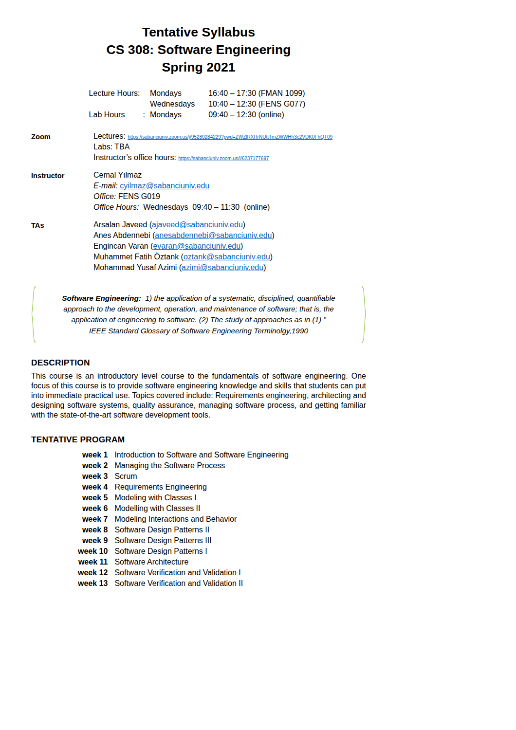Tentative Syllabus CS 308: Software Engineering Spring 2021
| Lecture Hours: | | Mondays | 16:40 – 17:30 (FMAN 1099) |
| | | Wednesdays | 10:40 – 12:30 (FENS G077) |
| Lab Hours | : | Mondays | 09:40 – 12:30 (online) |
Zoom
Lectures: https://sabanciuniv.zoom.us/j/95280284229?pwd=ZWZlRXRrNUttTmZWWHh3c2VDK0FhQT09
Labs: TBA
Instructor’s office hours: https://sabanciuniv.zoom.us/j/6237177697
Instructor
Cemal Yılmaz
E-mail: cyilmaz@sabanciuniv.edu
Office: FENS G019
Office Hours: Wednesdays 09:40 – 11:30 (online)
TAs
Arsalan Javeed (ajaveed@sabanciuniv.edu)
Anes Abdennebi (anesabdennebi@sabanciuniv.edu)
Engincan Varan (evaran@sabanciuniv.edu)
Muhammet Fatih Öztank (oztank@sabanciuniv.edu)
Mohammad Yusaf Azimi (azimi@sabanciuniv.edu)
Software Engineering: 1) the application of a systematic, disciplined, quantifiable approach to the development, operation, and maintenance of software; that is, the application of engineering to software. (2) The study of approaches as in (1) ”
IEEE Standard Glossary of Software Engineering Terminolgy,1990
DESCRIPTION
This course is an introductory level course to the fundamentals of software engineering. One focus of this course is to provide software engineering knowledge and skills that students can put into immediate practical use. Topics covered include: Requirements engineering, architecting and designing software systems, quality assurance, managing software process, and getting familiar with the state-of-the-art software development tools.
TENTATIVE PROGRAM
| week 1 | Introduction to Software and Software Engineering |
| week 2 | Managing the Software Process |
| week 3 | Scrum |
| week 4 | Requirements Engineering |
| week 5 | Modeling with Classes I |
| week 6 | Modelling with Classes II |
| week 7 | Modeling Interactions and Behavior |
| week 8 | Software Design Patterns II |
| week 9 | Software Design Patterns III |
| week 10 | Software Design Patterns I |
| week 11 | Software Architecture |
| week 12 | Software Verification and Validation I |
| week 13 | Software Verification and Validation II |